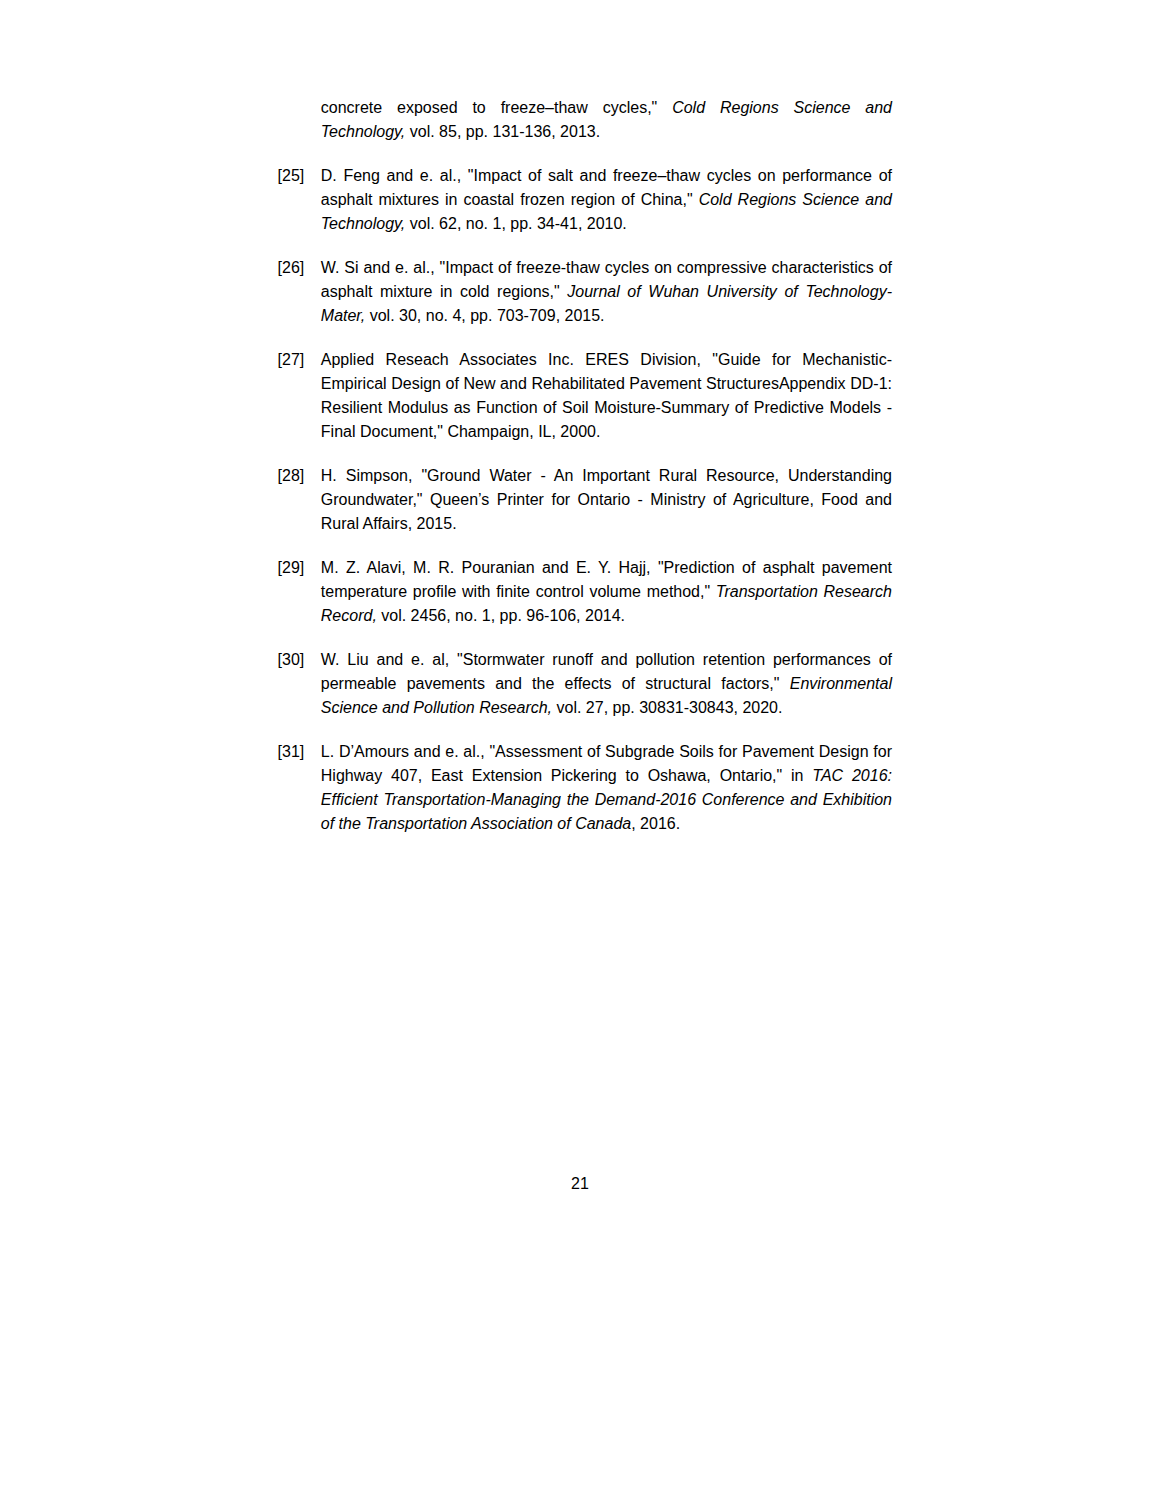concrete exposed to freeze–thaw cycles," Cold Regions Science and Technology, vol. 85, pp. 131-136, 2013.
[25] D. Feng and e. al., "Impact of salt and freeze–thaw cycles on performance of asphalt mixtures in coastal frozen region of China," Cold Regions Science and Technology, vol. 62, no. 1, pp. 34-41, 2010.
[26] W. Si and e. al., "Impact of freeze-thaw cycles on compressive characteristics of asphalt mixture in cold regions," Journal of Wuhan University of Technology-Mater, vol. 30, no. 4, pp. 703-709, 2015.
[27] Applied Reseach Associates Inc. ERES Division, "Guide for Mechanistic-Empirical Design of New and Rehabilitated Pavement StructuresAppendix DD-1: Resilient Modulus as Function of Soil Moisture-Summary of Predictive Models - Final Document," Champaign, IL, 2000.
[28] H. Simpson, "Ground Water - An Important Rural Resource, Understanding Groundwater," Queen’s Printer for Ontario - Ministry of Agriculture, Food and Rural Affairs, 2015.
[29] M. Z. Alavi, M. R. Pouranian and E. Y. Hajj, "Prediction of asphalt pavement temperature profile with finite control volume method," Transportation Research Record, vol. 2456, no. 1, pp. 96-106, 2014.
[30] W. Liu and e. al, "Stormwater runoff and pollution retention performances of permeable pavements and the effects of structural factors," Environmental Science and Pollution Research, vol. 27, pp. 30831-30843, 2020.
[31] L. D’Amours and e. al., "Assessment of Subgrade Soils for Pavement Design for Highway 407, East Extension Pickering to Oshawa, Ontario," in TAC 2016: Efficient Transportation‑Managing the Demand‑2016 Conference and Exhibition of the Transportation Association of Canada, 2016.
21